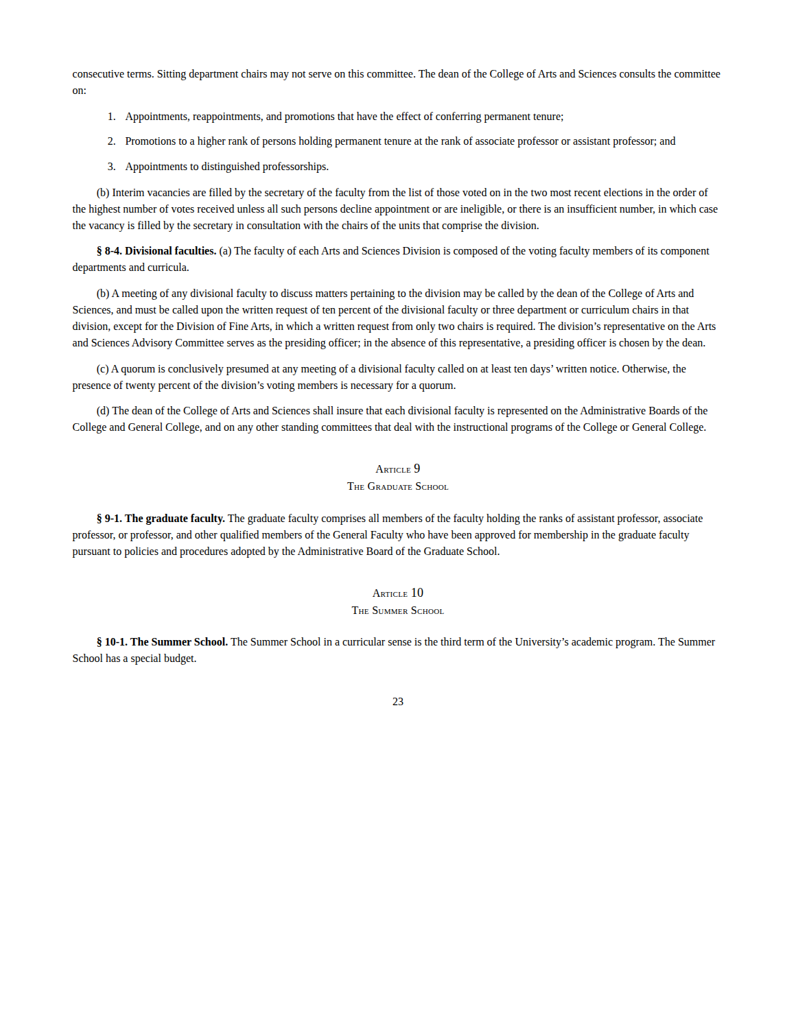consecutive terms. Sitting department chairs may not serve on this committee. The dean of the College of Arts and Sciences consults the committee on:
Appointments, reappointments, and promotions that have the effect of conferring permanent tenure;
Promotions to a higher rank of persons holding permanent tenure at the rank of associate professor or assistant professor; and
Appointments to distinguished professorships.
(b) Interim vacancies are filled by the secretary of the faculty from the list of those voted on in the two most recent elections in the order of the highest number of votes received unless all such persons decline appointment or are ineligible, or there is an insufficient number, in which case the vacancy is filled by the secretary in consultation with the chairs of the units that comprise the division.
§ 8-4. Divisional faculties. (a) The faculty of each Arts and Sciences Division is composed of the voting faculty members of its component departments and curricula.
(b) A meeting of any divisional faculty to discuss matters pertaining to the division may be called by the dean of the College of Arts and Sciences, and must be called upon the written request of ten percent of the divisional faculty or three department or curriculum chairs in that division, except for the Division of Fine Arts, in which a written request from only two chairs is required. The division’s representative on the Arts and Sciences Advisory Committee serves as the presiding officer; in the absence of this representative, a presiding officer is chosen by the dean.
(c) A quorum is conclusively presumed at any meeting of a divisional faculty called on at least ten days’ written notice. Otherwise, the presence of twenty percent of the division’s voting members is necessary for a quorum.
(d) The dean of the College of Arts and Sciences shall insure that each divisional faculty is represented on the Administrative Boards of the College and General College, and on any other standing committees that deal with the instructional programs of the College or General College.
Article 9
The Graduate School
§ 9-1. The graduate faculty. The graduate faculty comprises all members of the faculty holding the ranks of assistant professor, associate professor, or professor, and other qualified members of the General Faculty who have been approved for membership in the graduate faculty pursuant to policies and procedures adopted by the Administrative Board of the Graduate School.
Article 10
The Summer School
§ 10-1. The Summer School. The Summer School in a curricular sense is the third term of the University’s academic program. The Summer School has a special budget.
23